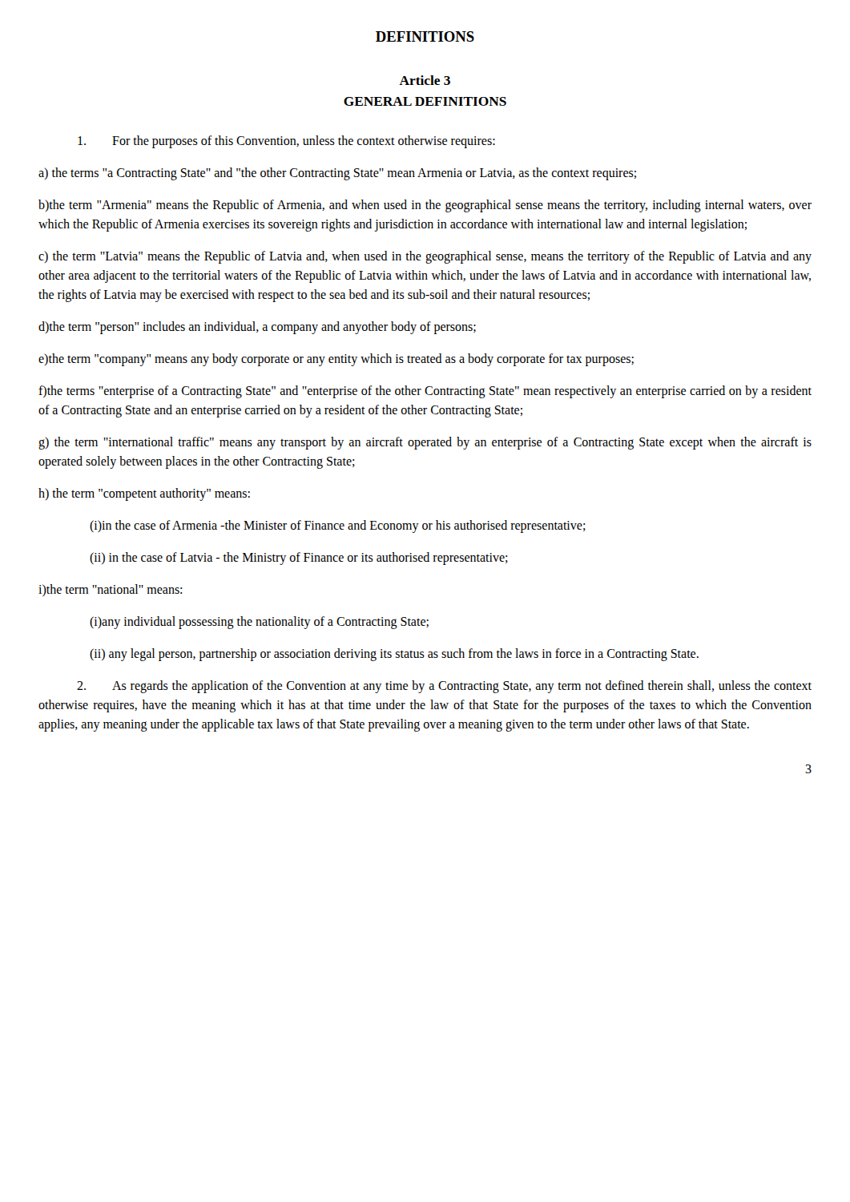DEFINITIONS
Article 3
GENERAL DEFINITIONS
1.  For the purposes of this Convention, unless the context otherwise requires:
a) the terms "a Contracting State" and "the other Contracting State" mean Armenia or Latvia, as the context requires;
b)the term "Armenia" means the Republic of Armenia, and when used in the geographical sense means the territory, including internal waters, over which the Republic of Armenia exercises its sovereign rights and jurisdiction in accordance with international law and internal legislation;
c) the term "Latvia" means the Republic of Latvia and, when used in the geographical sense, means the territory of the Republic of Latvia and any other area adjacent to the territorial waters of the Republic of Latvia within which, under the laws of Latvia and in accordance with international law, the rights of Latvia may be exercised with respect to the sea bed and its sub-soil and their natural resources;
d)the term "person" includes an individual, a company and anyother body of persons;
e)the term "company" means any body corporate or any entity which is treated as a body corporate for tax purposes;
f)the terms "enterprise of a Contracting State" and "enterprise of the other Contracting State" mean respectively an enterprise carried on by a resident of a Contracting State and an enterprise carried on by a resident of the other Contracting State;
g) the term "international traffic" means any transport by an aircraft operated by an enterprise of a Contracting State except when the aircraft is operated solely between places in the other Contracting State;
h) the term "competent authority" means:
(i)in the case of Armenia -the Minister of Finance and Economy or his authorised representative;
(ii) in the case of Latvia - the Ministry of Finance or its authorised representative;
i)the term "national" means:
(i)any individual possessing the nationality of a Contracting State;
(ii) any legal person, partnership or association deriving its status as such from the laws in force in a Contracting State.
2.  As regards the application of the Convention at any time by a Contracting State, any term not defined therein shall, unless the context otherwise requires, have the meaning which it has at that time under the law of that State for the purposes of the taxes to which the Convention applies, any meaning under the applicable tax laws of that State prevailing over a meaning given to the term under other laws of that State.
3